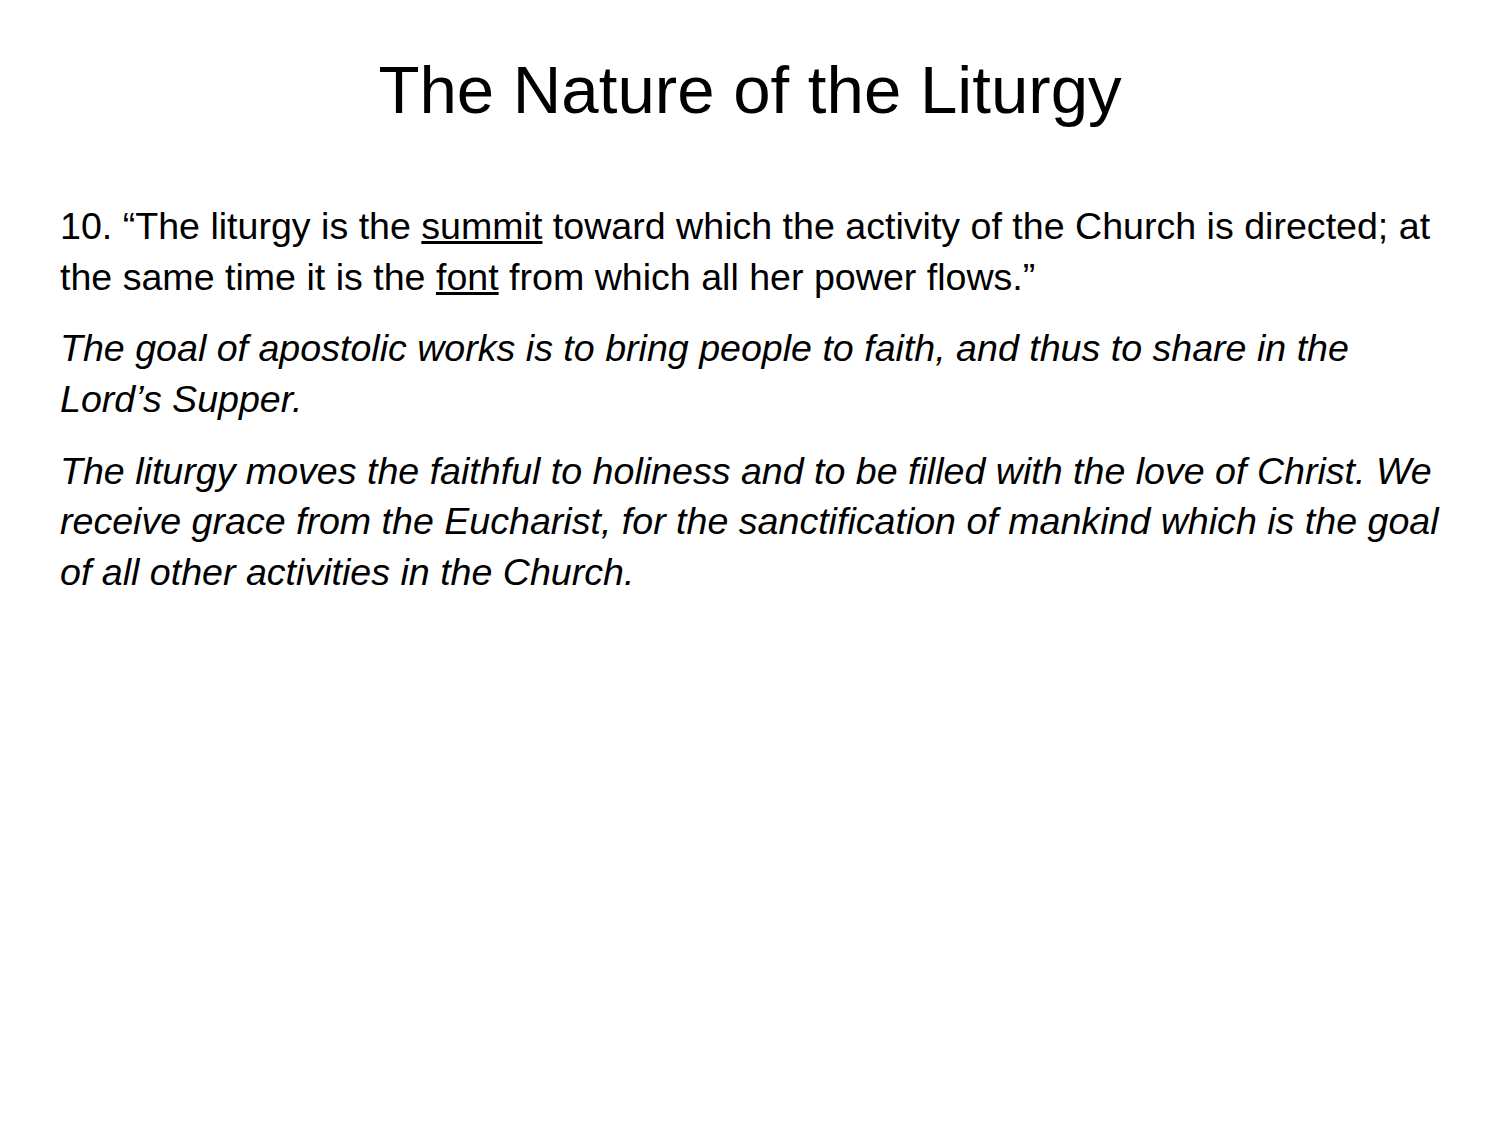The Nature of the Liturgy
10. “The liturgy is the summit toward which the activity of the Church is directed; at the same time it is the font from which all her power flows.”
The goal of apostolic works is to bring people to faith, and thus to share in the Lord’s Supper.
The liturgy moves the faithful to holiness and to be filled with the love of Christ. We receive grace from the Eucharist, for the sanctification of mankind which is the goal of all other activities in the Church.